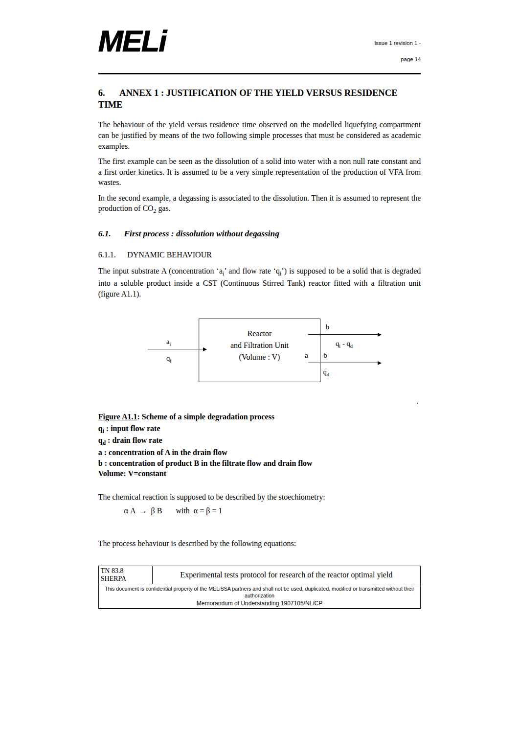MELi
issue 1 revision 1 -
page 14
6. ANNEX 1 : JUSTIFICATION OF THE YIELD VERSUS RESIDENCE TIME
The behaviour of the yield versus residence time observed on the modelled liquefying compartment can be justified by means of the two following simple processes that must be considered as academic examples.
The first example can be seen as the dissolution of a solid into water with a non null rate constant and a first order kinetics. It is assumed to be a very simple representation of the production of VFA from wastes.
In the second example, a degassing is associated to the dissolution. Then it is assumed to represent the production of CO2 gas.
6.1. First process : dissolution without degassing
6.1.1. DYNAMIC BEHAVIOUR
The input substrate A (concentration ‘ai’ and flow rate ‘qi’) is supposed to be a solid that is degraded into a soluble product inside a CST (Continuous Stirred Tank) reactor fitted with a filtration unit (figure A1.1).
Reactor
and Filtration Unit
(Volume : V)
ai
qi
b
qi - qd
a b
qd
.
Figure A1.1: Scheme of a simple degradation process
qi : input flow rate
qd : drain flow rate
a : concentration of A in the drain flow
b : concentration of product B in the filtrate flow and drain flow
Volume: V=constant
The chemical reaction is supposed to be described by the stoechiometry:
α A → β B with α = β = 1
The process behaviour is described by the following equations:
| TN 83.8 SHERPA | Experimental tests protocol for research of the reactor optimal yield |
| This document is confidential property of the MELiSSA partners and shall not be used, duplicated, modified or transmitted without their authorization Memorandum of Understanding 1907105/NL/CP |